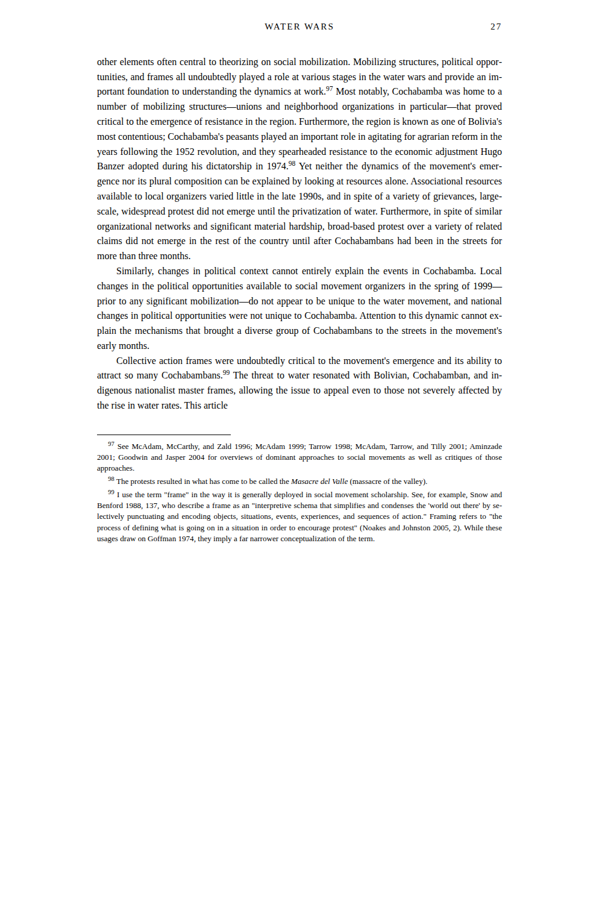Water Wars 27
other elements often central to theorizing on social mobilization. Mobilizing structures, political opportunities, and frames all undoubtedly played a role at various stages in the water wars and provide an important foundation to understanding the dynamics at work.97 Most notably, Cochabamba was home to a number of mobilizing structures—unions and neighborhood organizations in particular—that proved critical to the emergence of resistance in the region. Furthermore, the region is known as one of Bolivia's most contentious; Cochabamba's peasants played an important role in agitating for agrarian reform in the years following the 1952 revolution, and they spearheaded resistance to the economic adjustment Hugo Banzer adopted during his dictatorship in 1974.98 Yet neither the dynamics of the movement's emergence nor its plural composition can be explained by looking at resources alone. Associational resources available to local organizers varied little in the late 1990s, and in spite of a variety of grievances, large-scale, widespread protest did not emerge until the privatization of water. Furthermore, in spite of similar organizational networks and significant material hardship, broad-based protest over a variety of related claims did not emerge in the rest of the country until after Cochabambans had been in the streets for more than three months.
Similarly, changes in political context cannot entirely explain the events in Cochabamba. Local changes in the political opportunities available to social movement organizers in the spring of 1999—prior to any significant mobilization—do not appear to be unique to the water movement, and national changes in political opportunities were not unique to Cochabamba. Attention to this dynamic cannot explain the mechanisms that brought a diverse group of Cochabambans to the streets in the movement's early months.
Collective action frames were undoubtedly critical to the movement's emergence and its ability to attract so many Cochabambans.99 The threat to water resonated with Bolivian, Cochabamban, and indigenous nationalist master frames, allowing the issue to appeal even to those not severely affected by the rise in water rates. This article
97 See McAdam, McCarthy, and Zald 1996; McAdam 1999; Tarrow 1998; McAdam, Tarrow, and Tilly 2001; Aminzade 2001; Goodwin and Jasper 2004 for overviews of dominant approaches to social movements as well as critiques of those approaches.
98 The protests resulted in what has come to be called the Masacre del Valle (massacre of the valley).
99 I use the term "frame" in the way it is generally deployed in social movement scholarship. See, for example, Snow and Benford 1988, 137, who describe a frame as an "interpretive schema that simplifies and condenses the 'world out there' by selectively punctuating and encoding objects, situations, events, experiences, and sequences of action." Framing refers to "the process of defining what is going on in a situation in order to encourage protest" (Noakes and Johnston 2005, 2). While these usages draw on Goffman 1974, they imply a far narrower conceptualization of the term.